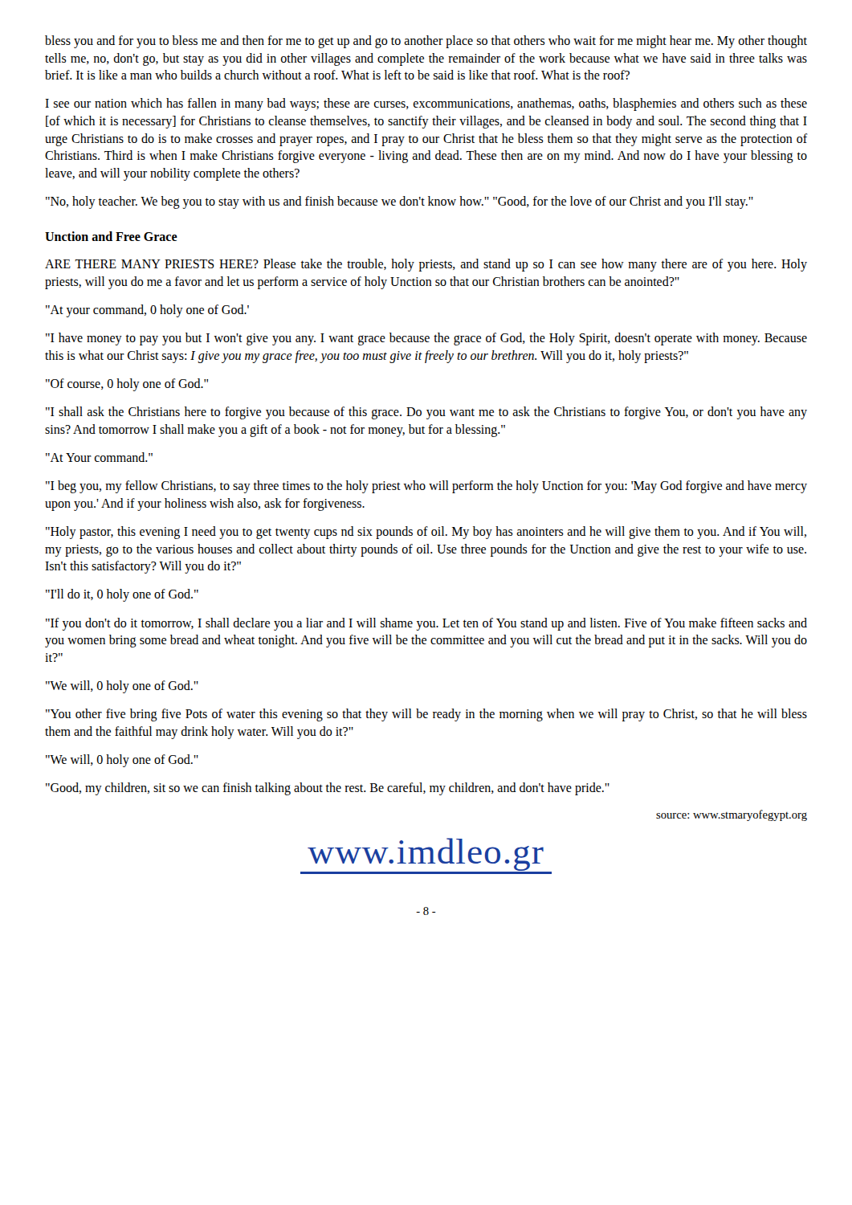bless you and for you to bless me and then for me to get up and go to another place so that others who wait for me might hear me. My other thought tells me, no, don't go, but stay as you did in other villages and complete the remainder of the work because what we have said in three talks was brief. It is like a man who builds a church without a roof. What is left to be said is like that roof. What is the roof?
I see our nation which has fallen in many bad ways; these are curses, excommunications, anathemas, oaths, blasphemies and others such as these [of which it is necessary] for Christians to cleanse themselves, to sanctify their villages, and be cleansed in body and soul. The second thing that I urge Christians to do is to make crosses and prayer ropes, and I pray to our Christ that he bless them so that they might serve as the protection of Christians. Third is when I make Christians forgive everyone - living and dead. These then are on my mind. And now do I have your blessing to leave, and will your nobility complete the others?
"No, holy teacher. We beg you to stay with us and finish because we don't know how." "Good, for the love of our Christ and you I'll stay."
Unction and Free Grace
ARE THERE MANY PRIESTS HERE? Please take the trouble, holy priests, and stand up so I can see how many there are of you here. Holy priests, will you do me a favor and let us perform a service of holy Unction so that our Christian brothers can be anointed?"
"At your command, 0 holy one of God.'
"I have money to pay you but I won't give you any. I want grace because the grace of God, the Holy Spirit, doesn't operate with money. Because this is what our Christ says: I give you my grace free, you too must give it freely to our brethren. Will you do it, holy priests?"
"Of course, 0 holy one of God."
"I shall ask the Christians here to forgive you because of this grace. Do you want me to ask the Christians to forgive You, or don't you have any sins? And tomorrow I shall make you a gift of a book - not for money, but for a blessing."
"At Your command."
"I beg you, my fellow Christians, to say three times to the holy priest who will perform the holy Unction for you: 'May God forgive and have mercy upon you.' And if your holiness wish also, ask for forgiveness.
"Holy pastor, this evening I need you to get twenty cups nd six pounds of oil. My boy has anointers and he will give them to you. And if You will, my priests, go to the various houses and collect about thirty pounds of oil. Use three pounds for the Unction and give the rest to your wife to use. Isn't this satisfactory? Will you do it?"
"I'll do it, 0 holy one of God."
"If you don't do it tomorrow, I shall declare you a liar and I will shame you. Let ten of You stand up and listen. Five of You make fifteen sacks and you women bring some bread and wheat tonight. And you five will be the committee and you will cut the bread and put it in the sacks. Will you do it?"
"We will, 0 holy one of God."
"You other five bring five Pots of water this evening so that they will be ready in the morning when we will pray to Christ, so that he will bless them and the faithful may drink holy water. Will you do it?"
"We will, 0 holy one of God."
"Good, my children, sit so we can finish talking about the rest. Be careful, my children, and don't have pride."
source: www.stmaryofegypt.org
www.imdleo.gr
- 8 -